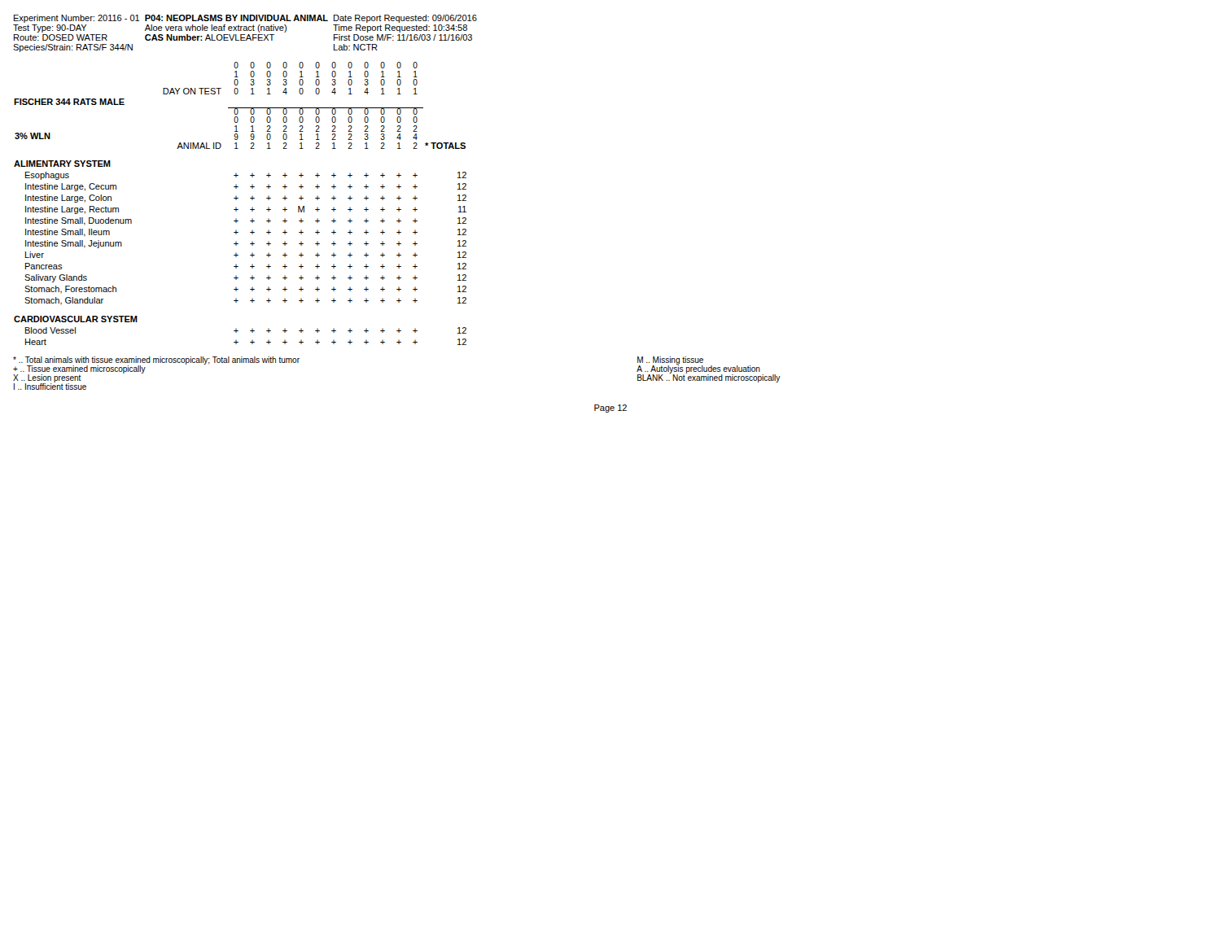| Experiment Number: 20116 - 01 | P04: NEOPLASMS BY INDIVIDUAL ANIMAL | Date Report Requested: 09/06/2016 |
| Test Type: 90-DAY | Aloe vera whole leaf extract (native) | Time Report Requested: 10:34:58 |
| Route: DOSED WATER | CAS Number: ALOEVLEAFEXT | First Dose M/F: 11/16/03 / 11/16/03 |
| Species/Strain: RATS/F 344/N | | Lab: NCTR |
| DAY ON TEST | 0 1 0 0 | 0 0 3 1 | 0 0 3 1 | 0 0 3 4 | 0 1 0 0 | 0 1 0 0 | 0 0 3 4 | 0 1 0 1 | 0 0 3 4 | 0 1 0 1 | 0 1 0 1 | 0 1 0 1 | |
| FISCHER 344 RATS MALE | | |
| 3% WLN ANIMAL ID | 0 0 1 9 1 | 0 0 1 9 2 | 0 0 2 0 1 | 0 0 2 0 2 | 0 0 2 1 1 | 0 0 2 1 2 | 0 0 2 2 1 | 0 0 2 2 2 | 0 0 2 3 1 | 0 0 2 3 2 | 0 0 2 4 1 | 0 0 2 4 2 | * TOTALS |
| ALIMENTARY SYSTEM |
| Esophagus | + | + | + | + | + | + | + | + | + | + | + | + | 12 |
| Intestine Large, Cecum | + | + | + | + | + | + | + | + | + | + | + | + | 12 |
| Intestine Large, Colon | + | + | + | + | + | + | + | + | + | + | + | + | 12 |
| Intestine Large, Rectum | + | + | + | + | M | + | + | + | + | + | + | + | 11 |
| Intestine Small, Duodenum | + | + | + | + | + | + | + | + | + | + | + | + | 12 |
| Intestine Small, Ileum | + | + | + | + | + | + | + | + | + | + | + | + | 12 |
| Intestine Small, Jejunum | + | + | + | + | + | + | + | + | + | + | + | + | 12 |
| Liver | + | + | + | + | + | + | + | + | + | + | + | + | 12 |
| Pancreas | + | + | + | + | + | + | + | + | + | + | + | + | 12 |
| Salivary Glands | + | + | + | + | + | + | + | + | + | + | + | + | 12 |
| Stomach, Forestomach | + | + | + | + | + | + | + | + | + | + | + | + | 12 |
| Stomach, Glandular | + | + | + | + | + | + | + | + | + | + | + | + | 12 |
| CARDIOVASCULAR SYSTEM |
| Blood Vessel | + | + | + | + | + | + | + | + | + | + | + | + | 12 |
| Heart | + | + | + | + | + | + | + | + | + | + | + | + | 12 |
* .. Total animals with tissue examined microscopically; Total animals with tumor
+ .. Tissue examined microscopically
X .. Lesion present
I .. Insufficient tissue
M .. Missing tissue
A .. Autolysis precludes evaluation
BLANK .. Not examined microscopically
Page 12